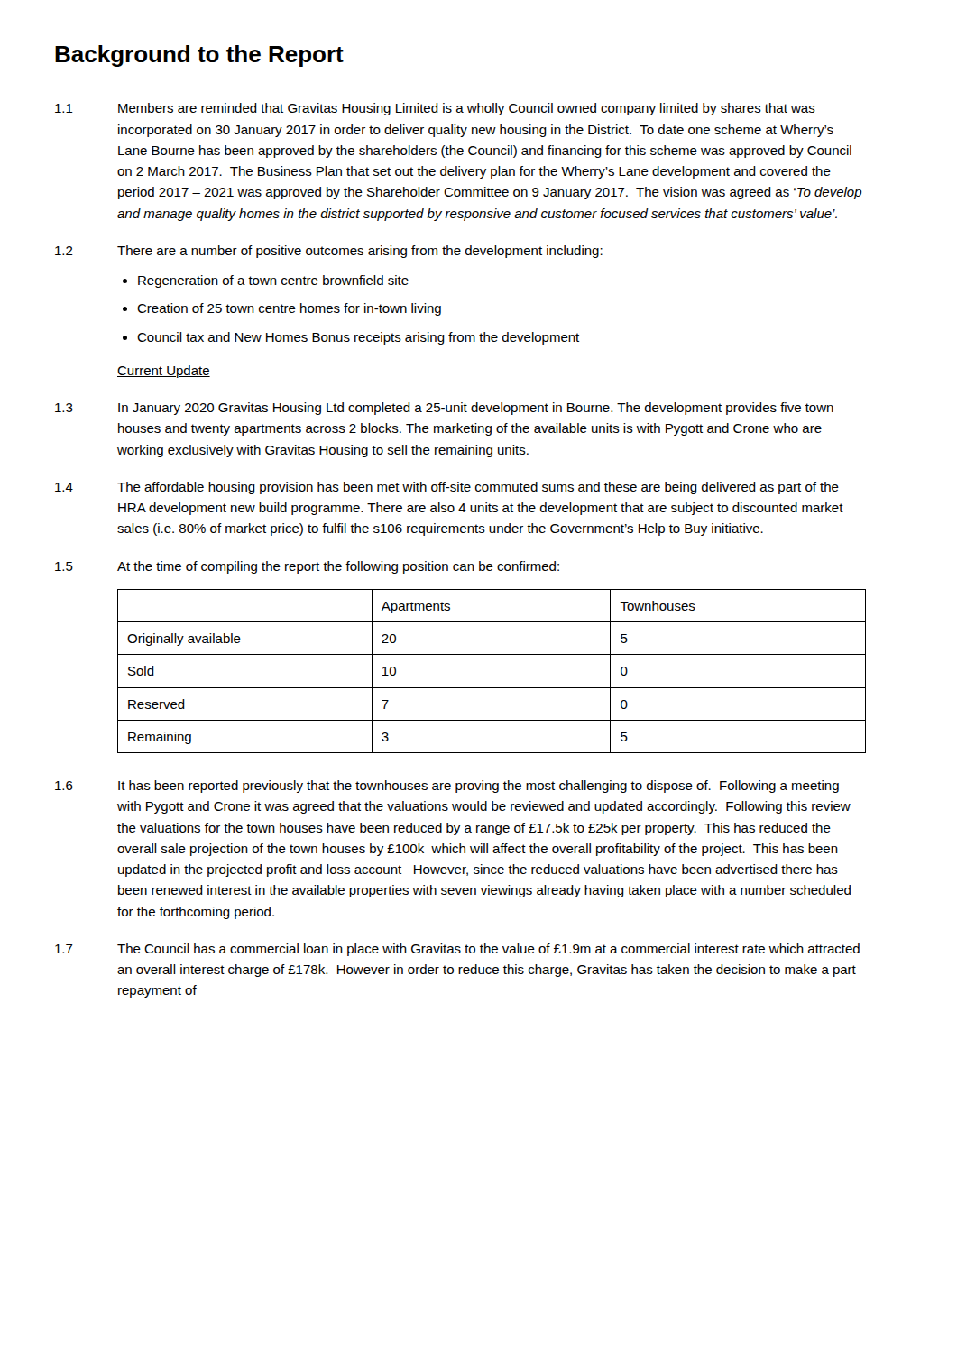Background to the Report
1.1
Members are reminded that Gravitas Housing Limited is a wholly Council owned company limited by shares that was incorporated on 30 January 2017 in order to deliver quality new housing in the District. To date one scheme at Wherry’s Lane Bourne has been approved by the shareholders (the Council) and financing for this scheme was approved by Council on 2 March 2017. The Business Plan that set out the delivery plan for the Wherry’s Lane development and covered the period 2017 – 2021 was approved by the Shareholder Committee on 9 January 2017. The vision was agreed as ‘To develop and manage quality homes in the district supported by responsive and customer focused services that customers’ value’.
1.2
There are a number of positive outcomes arising from the development including:
Regeneration of a town centre brownfield site
Creation of 25 town centre homes for in-town living
Council tax and New Homes Bonus receipts arising from the development
Current Update
1.3
In January 2020 Gravitas Housing Ltd completed a 25-unit development in Bourne. The development provides five town houses and twenty apartments across 2 blocks. The marketing of the available units is with Pygott and Crone who are working exclusively with Gravitas Housing to sell the remaining units.
1.4
The affordable housing provision has been met with off-site commuted sums and these are being delivered as part of the HRA development new build programme. There are also 4 units at the development that are subject to discounted market sales (i.e. 80% of market price) to fulfil the s106 requirements under the Government’s Help to Buy initiative.
1.5
At the time of compiling the report the following position can be confirmed:
| | Apartments | Townhouses |
| --- | --- | --- |
| Originally available | 20 | 5 |
| Sold | 10 | 0 |
| Reserved | 7 | 0 |
| Remaining | 3 | 5 |
1.6
It has been reported previously that the townhouses are proving the most challenging to dispose of. Following a meeting with Pygott and Crone it was agreed that the valuations would be reviewed and updated accordingly. Following this review the valuations for the town houses have been reduced by a range of £17.5k to £25k per property. This has reduced the overall sale projection of the town houses by £100k which will affect the overall profitability of the project. This has been updated in the projected profit and loss account However, since the reduced valuations have been advertised there has been renewed interest in the available properties with seven viewings already having taken place with a number scheduled for the forthcoming period.
1.7
The Council has a commercial loan in place with Gravitas to the value of £1.9m at a commercial interest rate which attracted an overall interest charge of £178k. However in order to reduce this charge, Gravitas has taken the decision to make a part repayment of